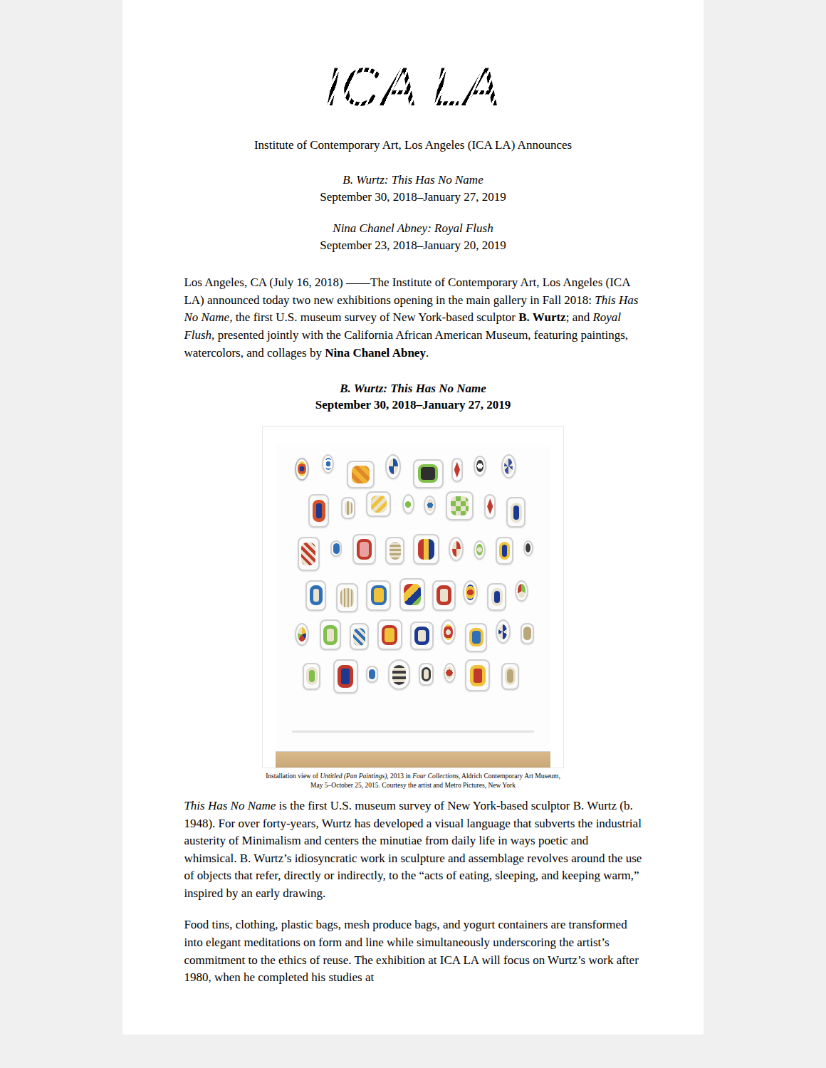ICA LA
Institute of Contemporary Art, Los Angeles (ICA LA) Announces
B. Wurtz: This Has No Name
September 30, 2018–January 27, 2019
Nina Chanel Abney: Royal Flush
September 23, 2018–January 20, 2019
Los Angeles, CA (July 16, 2018) ——The Institute of Contemporary Art, Los Angeles (ICA LA) announced today two new exhibitions opening in the main gallery in Fall 2018: This Has No Name, the first U.S. museum survey of New York-based sculptor B. Wurtz; and Royal Flush, presented jointly with the California African American Museum, featuring paintings, watercolors, and collages by Nina Chanel Abney.
B. Wurtz: This Has No Name
September 30, 2018–January 27, 2019
Installation view of Untitled (Pan Paintings), 2013 in Four Collections, Aldrich Contemporary Art Museum,
May 5–October 25, 2015. Courtesy the artist and Metro Pictures, New York
This Has No Name is the first U.S. museum survey of New York-based sculptor B. Wurtz (b. 1948). For over forty-years, Wurtz has developed a visual language that subverts the industrial austerity of Minimalism and centers the minutiae from daily life in ways poetic and whimsical. B. Wurtz’s idiosyncratic work in sculpture and assemblage revolves around the use of objects that refer, directly or indirectly, to the “acts of eating, sleeping, and keeping warm,” inspired by an early drawing.
Food tins, clothing, plastic bags, mesh produce bags, and yogurt containers are transformed into elegant meditations on form and line while simultaneously underscoring the artist’s commitment to the ethics of reuse. The exhibition at ICA LA will focus on Wurtz’s work after 1980, when he completed his studies at